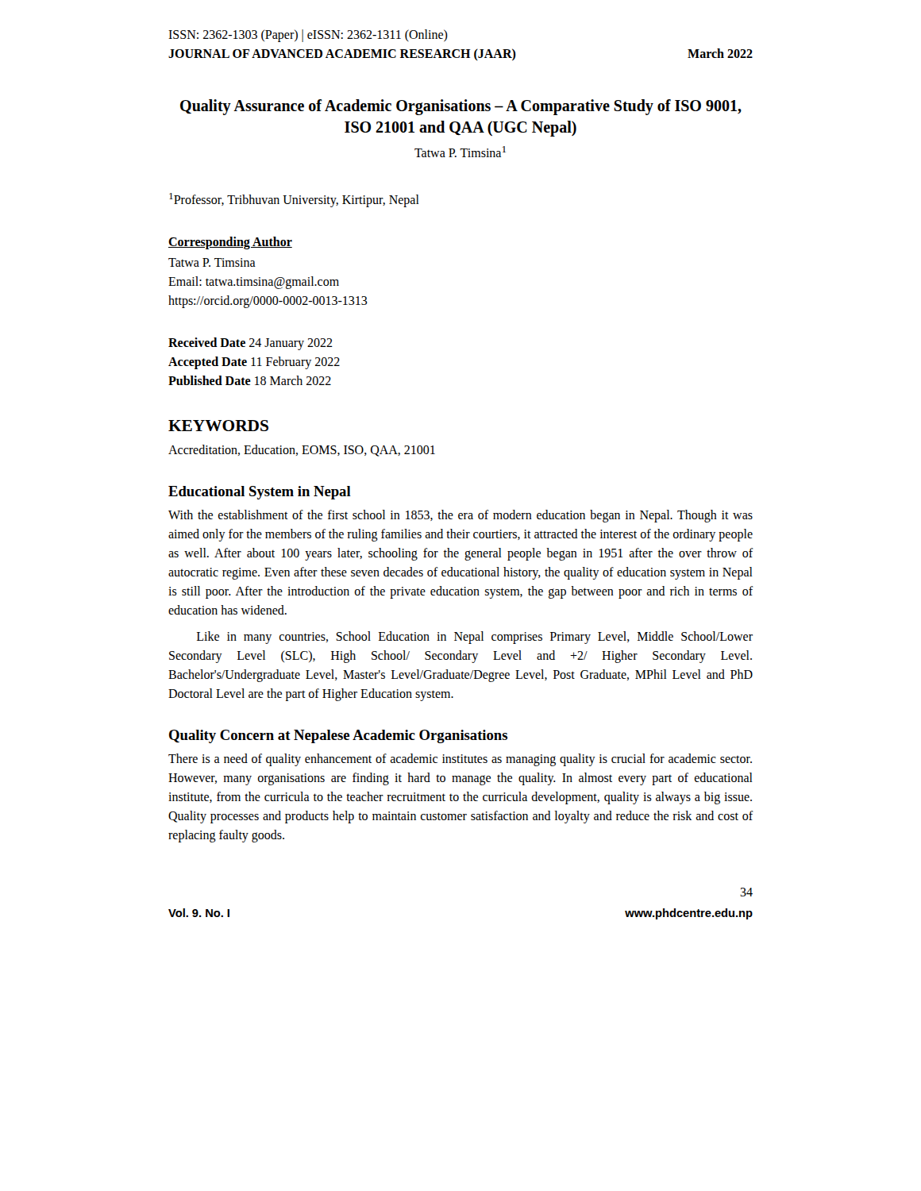ISSN: 2362-1303 (Paper) | eISSN: 2362-1311 (Online)
JOURNAL OF ADVANCED ACADEMIC RESEARCH (JAAR) March 2022
Quality Assurance of Academic Organisations – A Comparative Study of ISO 9001, ISO 21001 and QAA (UGC Nepal)
Tatwa P. Timsina1
1Professor, Tribhuvan University, Kirtipur, Nepal
Corresponding Author
Tatwa P. Timsina
Email: tatwa.timsina@gmail.com
https://orcid.org/0000-0002-0013-1313
Received Date 24 January 2022
Accepted Date 11 February 2022
Published Date 18 March 2022
KEYWORDS
Accreditation, Education, EOMS, ISO, QAA, 21001
Educational System in Nepal
With the establishment of the first school in 1853, the era of modern education began in Nepal. Though it was aimed only for the members of the ruling families and their courtiers, it attracted the interest of the ordinary people as well. After about 100 years later, schooling for the general people began in 1951 after the over throw of autocratic regime. Even after these seven decades of educational history, the quality of education system in Nepal is still poor. After the introduction of the private education system, the gap between poor and rich in terms of education has widened.
Like in many countries, School Education in Nepal comprises Primary Level, Middle School/Lower Secondary Level (SLC), High School/ Secondary Level and +2/ Higher Secondary Level. Bachelor's/Undergraduate Level, Master's Level/Graduate/Degree Level, Post Graduate, MPhil Level and PhD Doctoral Level are the part of Higher Education system.
Quality Concern at Nepalese Academic Organisations
There is a need of quality enhancement of academic institutes as managing quality is crucial for academic sector. However, many organisations are finding it hard to manage the quality. In almost every part of educational institute, from the curricula to the teacher recruitment to the curricula development, quality is always a big issue. Quality processes and products help to maintain customer satisfaction and loyalty and reduce the risk and cost of replacing faulty goods.
34
Vol. 9. No. I www.phdcentre.edu.np